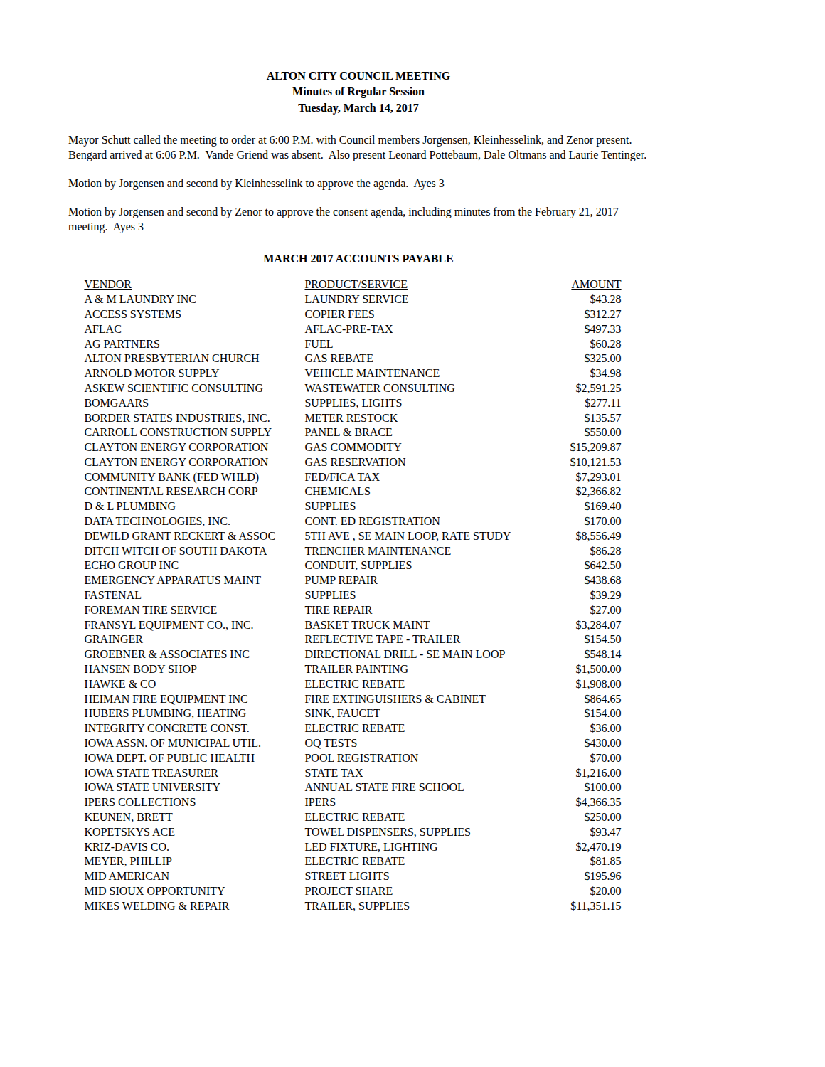ALTON CITY COUNCIL MEETING
Minutes of Regular Session
Tuesday, March 14, 2017
Mayor Schutt called the meeting to order at 6:00 P.M. with Council members Jorgensen, Kleinhesselink, and Zenor present. Bengard arrived at 6:06 P.M. Vande Griend was absent. Also present Leonard Pottebaum, Dale Oltmans and Laurie Tentinger.
Motion by Jorgensen and second by Kleinhesselink to approve the agenda. Ayes 3
Motion by Jorgensen and second by Zenor to approve the consent agenda, including minutes from the February 21, 2017 meeting. Ayes 3
MARCH 2017 ACCOUNTS PAYABLE
| VENDOR | PRODUCT/SERVICE | AMOUNT |
| --- | --- | --- |
| A & M LAUNDRY INC | LAUNDRY SERVICE | $43.28 |
| ACCESS SYSTEMS | COPIER FEES | $312.27 |
| AFLAC | AFLAC-PRE-TAX | $497.33 |
| AG PARTNERS | FUEL | $60.28 |
| ALTON PRESBYTERIAN CHURCH | GAS REBATE | $325.00 |
| ARNOLD MOTOR SUPPLY | VEHICLE MAINTENANCE | $34.98 |
| ASKEW SCIENTIFIC CONSULTING | WASTEWATER CONSULTING | $2,591.25 |
| BOMGAARS | SUPPLIES, LIGHTS | $277.11 |
| BORDER STATES INDUSTRIES, INC. | METER RESTOCK | $135.57 |
| CARROLL CONSTRUCTION SUPPLY | PANEL & BRACE | $550.00 |
| CLAYTON ENERGY CORPORATION | GAS COMMODITY | $15,209.87 |
| CLAYTON ENERGY CORPORATION | GAS RESERVATION | $10,121.53 |
| COMMUNITY BANK (FED WHLD) | FED/FICA TAX | $7,293.01 |
| CONTINENTAL RESEARCH CORP | CHEMICALS | $2,366.82 |
| D & L PLUMBING | SUPPLIES | $169.40 |
| DATA TECHNOLOGIES, INC. | CONT. ED REGISTRATION | $170.00 |
| DEWILD GRANT RECKERT & ASSOC | 5TH AVE , SE MAIN LOOP, RATE STUDY | $8,556.49 |
| DITCH WITCH OF SOUTH DAKOTA | TRENCHER MAINTENANCE | $86.28 |
| ECHO GROUP INC | CONDUIT, SUPPLIES | $642.50 |
| EMERGENCY APPARATUS MAINT | PUMP REPAIR | $438.68 |
| FASTENAL | SUPPLIES | $39.29 |
| FOREMAN TIRE SERVICE | TIRE REPAIR | $27.00 |
| FRANSYL EQUIPMENT CO., INC. | BASKET TRUCK MAINT | $3,284.07 |
| GRAINGER | REFLECTIVE TAPE - TRAILER | $154.50 |
| GROEBNER & ASSOCIATES INC | DIRECTIONAL DRILL - SE MAIN LOOP | $548.14 |
| HANSEN BODY SHOP | TRAILER PAINTING | $1,500.00 |
| HAWKE & CO | ELECTRIC REBATE | $1,908.00 |
| HEIMAN FIRE EQUIPMENT INC | FIRE EXTINGUISHERS & CABINET | $864.65 |
| HUBERS PLUMBING, HEATING | SINK, FAUCET | $154.00 |
| INTEGRITY CONCRETE CONST. | ELECTRIC REBATE | $36.00 |
| IOWA ASSN. OF MUNICIPAL UTIL. | OQ TESTS | $430.00 |
| IOWA DEPT. OF PUBLIC HEALTH | POOL REGISTRATION | $70.00 |
| IOWA STATE TREASURER | STATE TAX | $1,216.00 |
| IOWA STATE UNIVERSITY | ANNUAL STATE FIRE SCHOOL | $100.00 |
| IPERS COLLECTIONS | IPERS | $4,366.35 |
| KEUNEN, BRETT | ELECTRIC REBATE | $250.00 |
| KOPETSKYS ACE | TOWEL DISPENSERS, SUPPLIES | $93.47 |
| KRIZ-DAVIS CO. | LED FIXTURE, LIGHTING | $2,470.19 |
| MEYER, PHILLIP | ELECTRIC REBATE | $81.85 |
| MID AMERICAN | STREET LIGHTS | $195.96 |
| MID SIOUX OPPORTUNITY | PROJECT SHARE | $20.00 |
| MIKES WELDING & REPAIR | TRAILER, SUPPLIES | $11,351.15 |